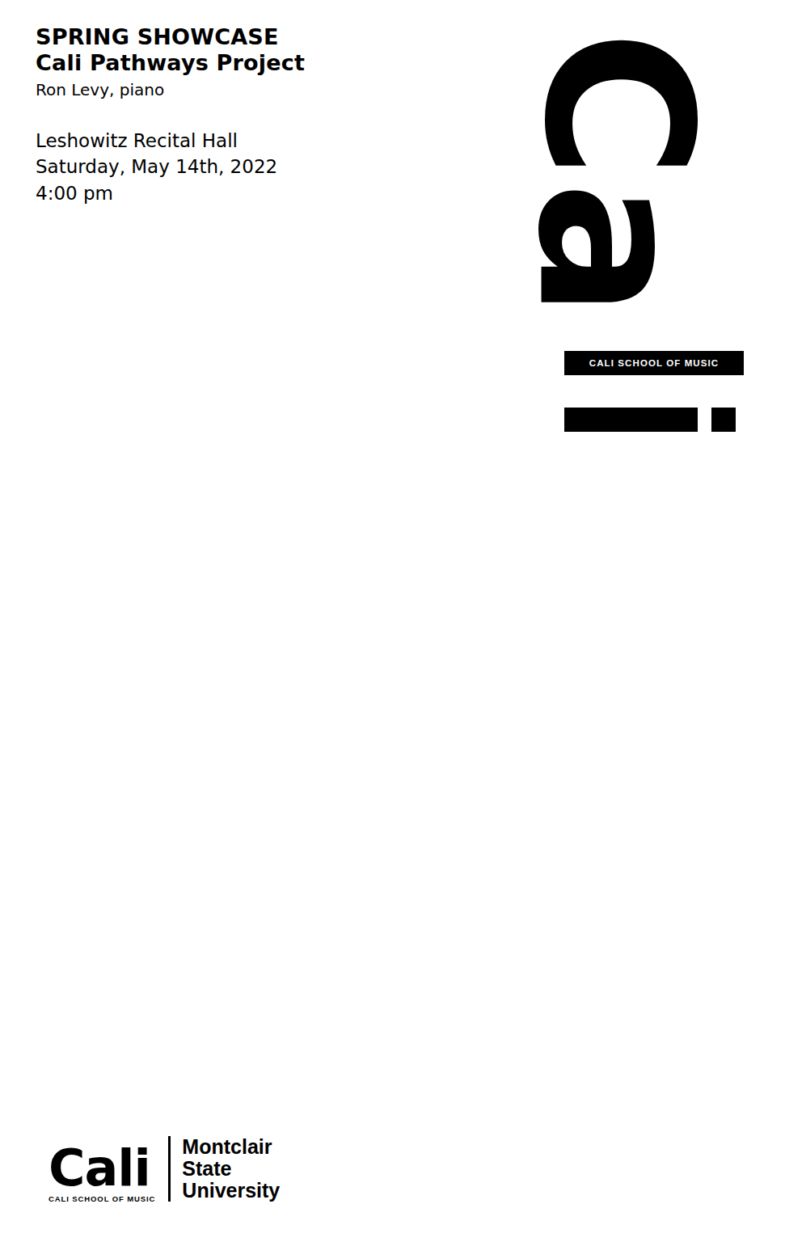SPRING SHOWCASE
Cali Pathways Project
Ron Levy, piano
Leshowitz Recital Hall
Saturday, May 14th, 2022
4:00 pm
C a
CALI SCHOOL OF MUSIC
Cali
CALI SCHOOL OF MUSIC
Montclair
State
University